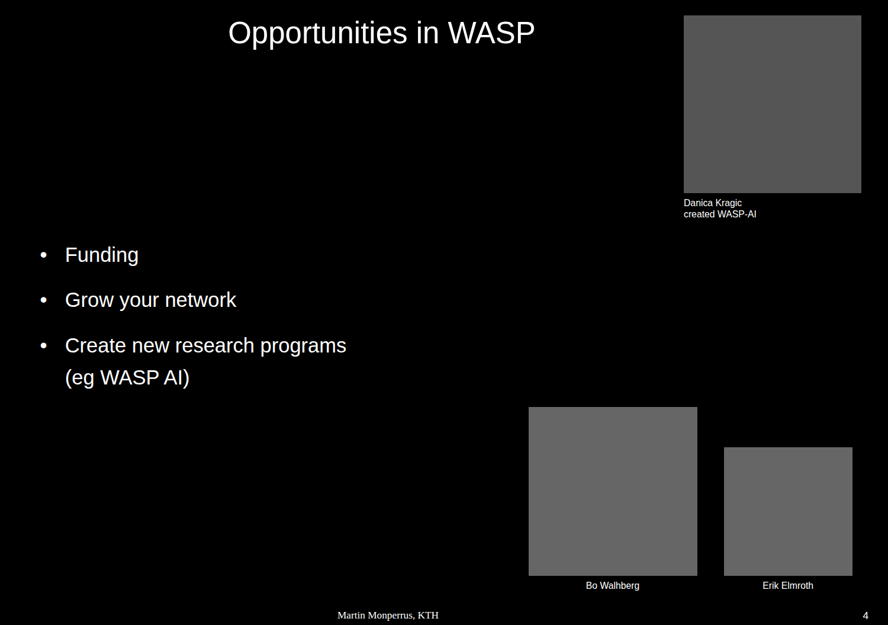Opportunities in WASP
Danica Kragic
created WASP-AI
Funding
Grow your network
Create new research programs (eg WASP AI)
Bo Walhberg
Erik Elmroth
Martin Monperrus, KTH 4